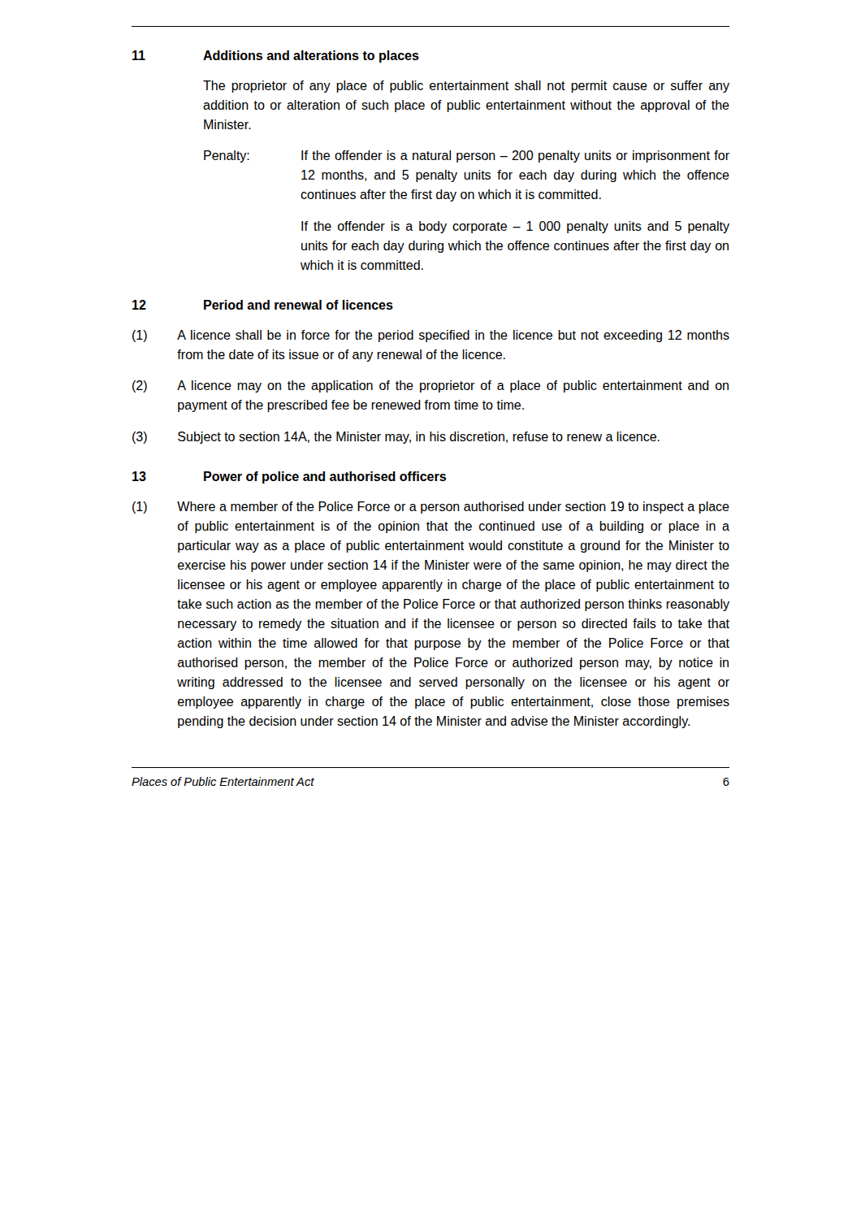11 Additions and alterations to places
The proprietor of any place of public entertainment shall not permit cause or suffer any addition to or alteration of such place of public entertainment without the approval of the Minister.
Penalty:
If the offender is a natural person – 200 penalty units or imprisonment for 12 months, and 5 penalty units for each day during which the offence continues after the first day on which it is committed.
If the offender is a body corporate – 1 000 penalty units and 5 penalty units for each day during which the offence continues after the first day on which it is committed.
12 Period and renewal of licences
(1)
A licence shall be in force for the period specified in the licence but not exceeding 12 months from the date of its issue or of any renewal of the licence.
(2)
A licence may on the application of the proprietor of a place of public entertainment and on payment of the prescribed fee be renewed from time to time.
(3)
Subject to section 14A, the Minister may, in his discretion, refuse to renew a licence.
13 Power of police and authorised officers
(1)
Where a member of the Police Force or a person authorised under section 19 to inspect a place of public entertainment is of the opinion that the continued use of a building or place in a particular way as a place of public entertainment would constitute a ground for the Minister to exercise his power under section 14 if the Minister were of the same opinion, he may direct the licensee or his agent or employee apparently in charge of the place of public entertainment to take such action as the member of the Police Force or that authorized person thinks reasonably necessary to remedy the situation and if the licensee or person so directed fails to take that action within the time allowed for that purpose by the member of the Police Force or that authorised person, the member of the Police Force or authorized person may, by notice in writing addressed to the licensee and served personally on the licensee or his agent or employee apparently in charge of the place of public entertainment, close those premises pending the decision under section 14 of the Minister and advise the Minister accordingly.
Places of Public Entertainment Act 6